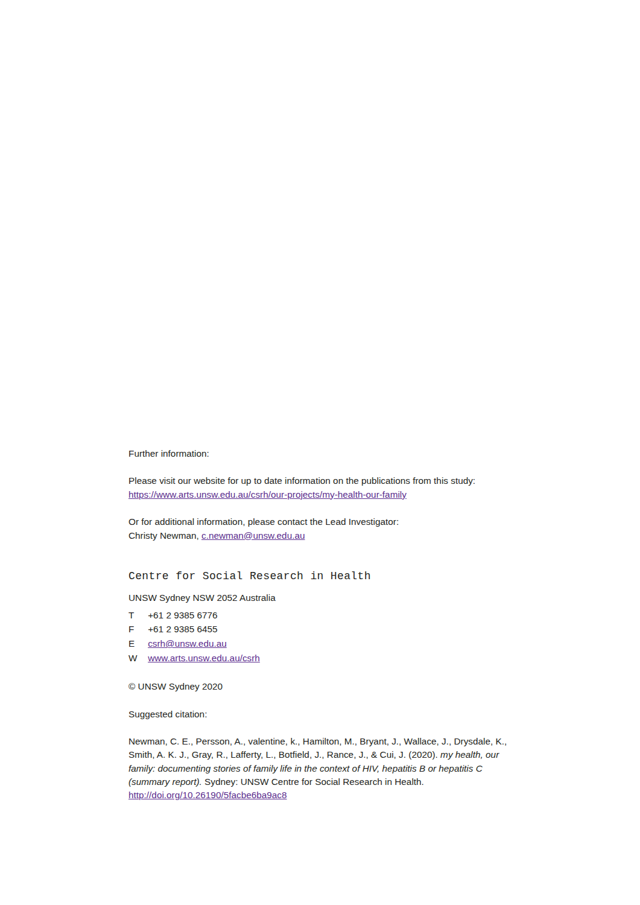Further information:
Please visit our website for up to date information on the publications from this study:
https://www.arts.unsw.edu.au/csrh/our-projects/my-health-our-family
Or for additional information, please contact the Lead Investigator:
Christy Newman, c.newman@unsw.edu.au
Centre for Social Research in Health
UNSW Sydney NSW 2052 Australia
| T | +61 2 9385 6776 |
| F | +61 2 9385 6455 |
| E | csrh@unsw.edu.au |
| W | www.arts.unsw.edu.au/csrh |
© UNSW Sydney 2020
Suggested citation:
Newman, C. E., Persson, A., valentine, k., Hamilton, M., Bryant, J., Wallace, J., Drysdale, K., Smith, A. K. J., Gray, R., Lafferty, L., Botfield, J., Rance, J., & Cui, J. (2020). my health, our family: documenting stories of family life in the context of HIV, hepatitis B or hepatitis C (summary report). Sydney: UNSW Centre for Social Research in Health. http://doi.org/10.26190/5facbe6ba9ac8